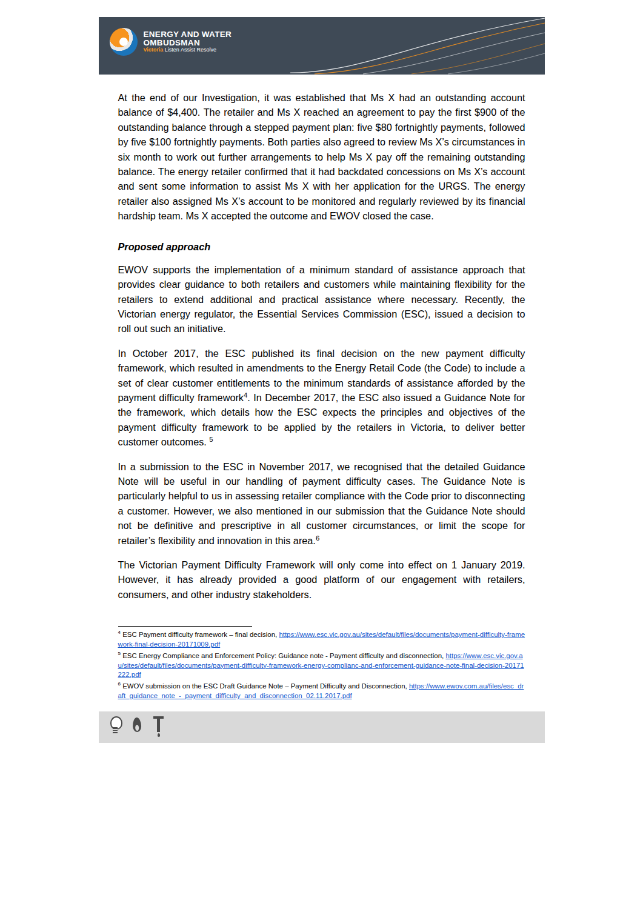ENERGY AND WATER
OMBUDSMAN
Victoria Listen Assist Resolve
At the end of our Investigation, it was established that Ms X had an outstanding account balance of $4,400. The retailer and Ms X reached an agreement to pay the first $900 of the outstanding balance through a stepped payment plan: five $80 fortnightly payments, followed by five $100 fortnightly payments. Both parties also agreed to review Ms X’s circumstances in six month to work out further arrangements to help Ms X pay off the remaining outstanding balance. The energy retailer confirmed that it had backdated concessions on Ms X’s account and sent some information to assist Ms X with her application for the URGS. The energy retailer also assigned Ms X’s account to be monitored and regularly reviewed by its financial hardship team. Ms X accepted the outcome and EWOV closed the case.
Proposed approach
EWOV supports the implementation of a minimum standard of assistance approach that provides clear guidance to both retailers and customers while maintaining flexibility for the retailers to extend additional and practical assistance where necessary. Recently, the Victorian energy regulator, the Essential Services Commission (ESC), issued a decision to roll out such an initiative.
In October 2017, the ESC published its final decision on the new payment difficulty framework, which resulted in amendments to the Energy Retail Code (the Code) to include a set of clear customer entitlements to the minimum standards of assistance afforded by the payment difficulty framework4. In December 2017, the ESC also issued a Guidance Note for the framework, which details how the ESC expects the principles and objectives of the payment difficulty framework to be applied by the retailers in Victoria, to deliver better customer outcomes. 5
In a submission to the ESC in November 2017, we recognised that the detailed Guidance Note will be useful in our handling of payment difficulty cases. The Guidance Note is particularly helpful to us in assessing retailer compliance with the Code prior to disconnecting a customer. However, we also mentioned in our submission that the Guidance Note should not be definitive and prescriptive in all customer circumstances, or limit the scope for retailer’s flexibility and innovation in this area.6
The Victorian Payment Difficulty Framework will only come into effect on 1 January 2019. However, it has already provided a good platform of our engagement with retailers, consumers, and other industry stakeholders.
4 ESC Payment difficulty framework – final decision, https://www.esc.vic.gov.au/sites/default/files/documents/payment-difficulty-framework-final-decision-20171009.pdf
5 ESC Energy Compliance and Enforcement Policy: Guidance note - Payment difficulty and disconnection, https://www.esc.vic.gov.au/sites/default/files/documents/payment-difficulty-framework-energy-complianc-and-enforcement-guidance-note-final-decision-20171222.pdf
6 EWOV submission on the ESC Draft Guidance Note – Payment Difficulty and Disconnection, https://www.ewov.com.au/files/esc_draft_guidance_note_-_payment_difficulty_and_disconnection_02.11.2017.pdf